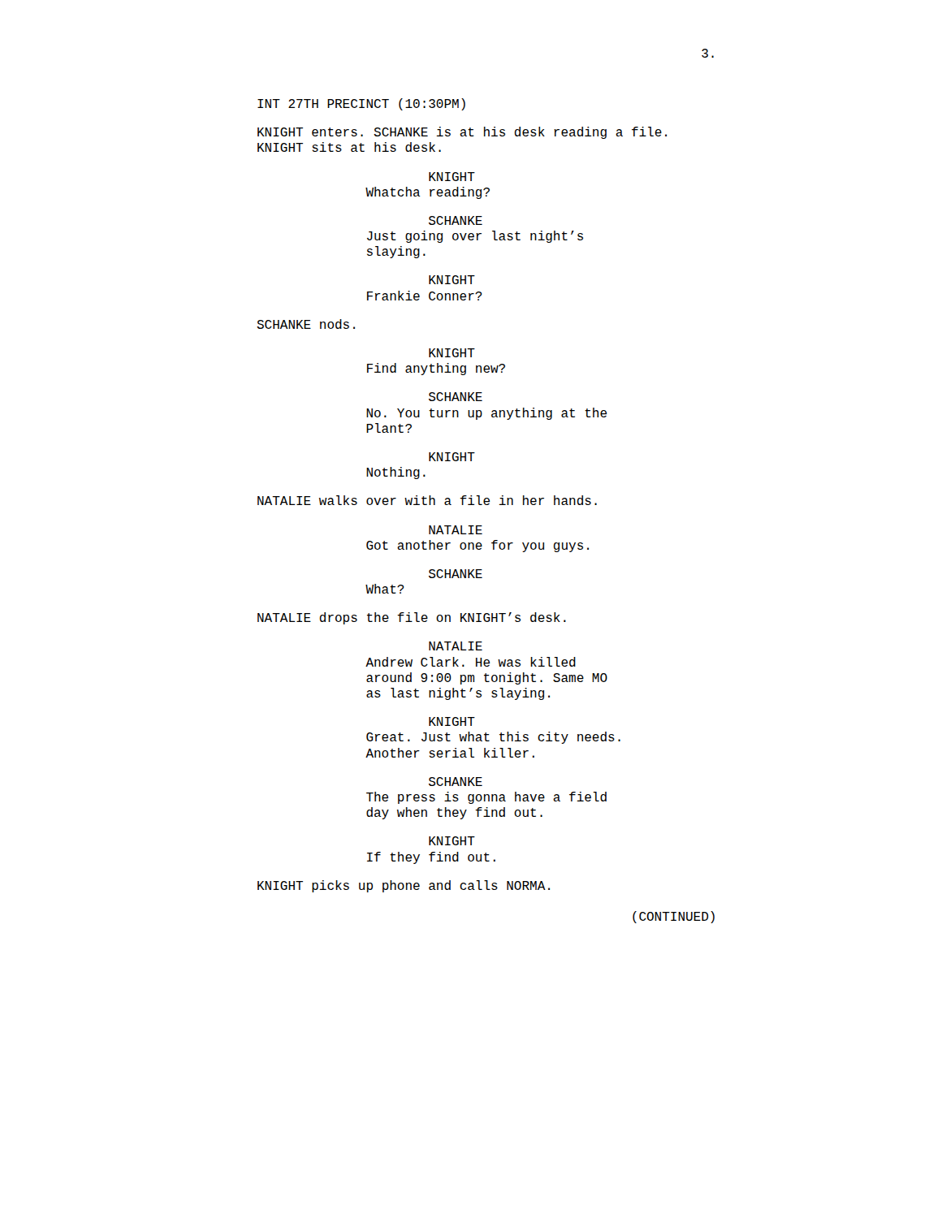3.
INT 27TH PRECINCT (10:30PM)
KNIGHT enters. SCHANKE is at his desk reading a file. KNIGHT sits at his desk.
KNIGHT
Whatcha reading?
SCHANKE
Just going over last night’s slaying.
KNIGHT
Frankie Conner?
SCHANKE nods.
KNIGHT
Find anything new?
SCHANKE
No. You turn up anything at the Plant?
KNIGHT
Nothing.
NATALIE walks over with a file in her hands.
NATALIE
Got another one for you guys.
SCHANKE
What?
NATALIE drops the file on KNIGHT’s desk.
NATALIE
Andrew Clark. He was killed around 9:00 pm tonight. Same MO as last night’s slaying.
KNIGHT
Great. Just what this city needs. Another serial killer.
SCHANKE
The press is gonna have a field day when they find out.
KNIGHT
If they find out.
KNIGHT picks up phone and calls NORMA.
(CONTINUED)